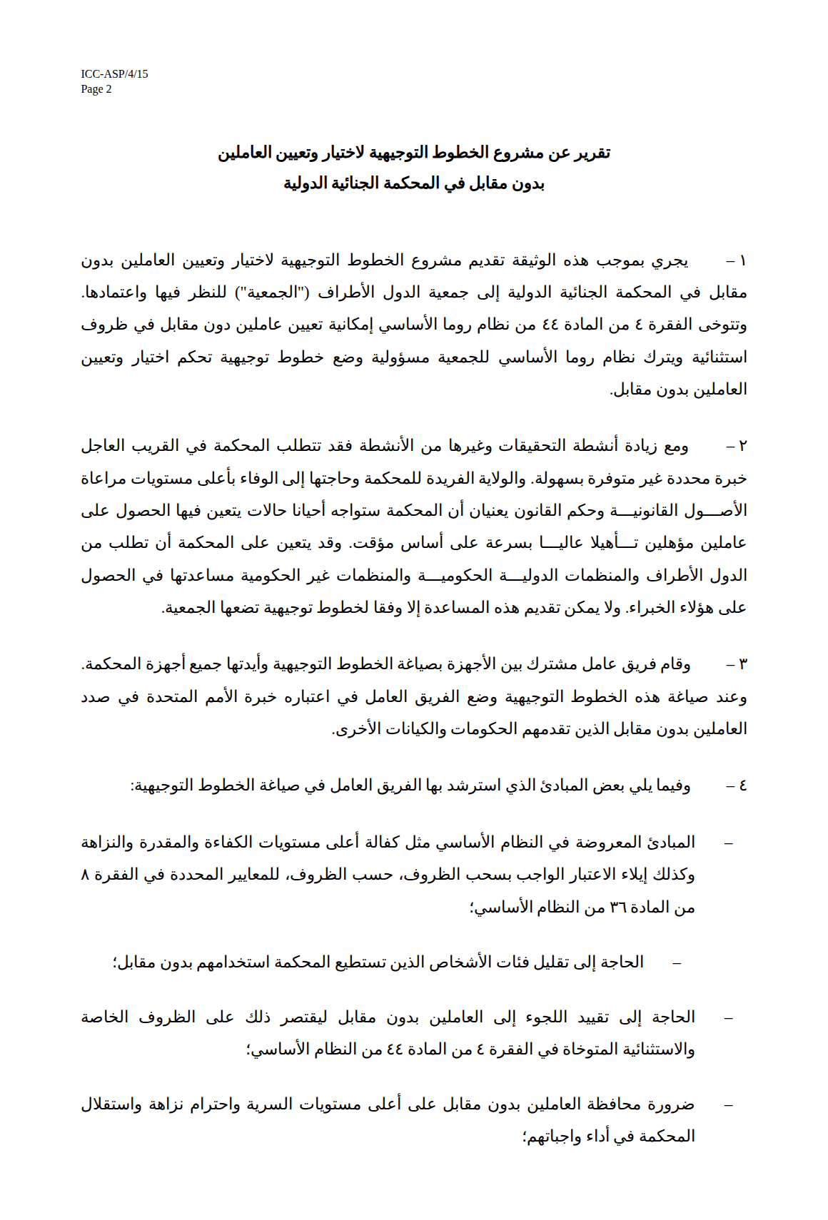ICC-ASP/4/15
Page 2
تقرير عن مشروع الخطوط التوجيهية لاختيار وتعيين العاملين
بدون مقابل في المحكمة الجنائية الدولية
١ – يجري بموجب هذه الوثيقة تقديم مشروع الخطوط التوجيهية لاختيار وتعيين العاملين بدون مقابل في المحكمة الجنائية الدولية إلى جمعية الدول الأطراف ("الجمعية") للنظر فيها واعتمادها. وتتوخى الفقرة ٤ من المادة ٤٤ من نظام روما الأساسي إمكانية تعيين عاملين دون مقابل في ظروف استثنائية ويترك نظام روما الأساسي للجمعية مسؤولية وضع خطوط توجيهية تحكم اختيار وتعيين العاملين بدون مقابل.
٢ – ومع زيادة أنشطة التحقيقات وغيرها من الأنشطة فقد تتطلب المحكمة في القريب العاجل خبرة محددة غير متوفرة بسهولة. والولاية الفريدة للمحكمة وحاجتها إلى الوفاء بأعلى مستويات مراعاة الأصـــول القانونيـــة وحكم القانون يعنيان أن المحكمة ستواجه أحيانا حالات يتعين فيها الحصول على عاملين مؤهلين تـــأهيلا عاليـــا بسرعة على أساس مؤقت. وقد يتعين على المحكمة أن تطلب من الدول الأطراف والمنظمات الدوليـــة الحكوميـــة والمنظمات غير الحكومية مساعدتها في الحصول على هؤلاء الخبراء. ولا يمكن تقديم هذه المساعدة إلا وفقا لخطوط توجيهية تضعها الجمعية.
٣ – وقام فريق عامل مشترك بين الأجهزة بصياغة الخطوط التوجيهية وأيدتها جميع أجهزة المحكمة. وعند صياغة هذه الخطوط التوجيهية وضع الفريق العامل في اعتباره خبرة الأمم المتحدة في صدد العاملين بدون مقابل الذين تقدمهم الحكومات والكيانات الأخرى.
٤ – وفيما يلي بعض المبادئ الذي استرشد بها الفريق العامل في صياغة الخطوط التوجيهية:
المبادئ المعروضة في النظام الأساسي مثل كفالة أعلى مستويات الكفاءة والمقدرة والنزاهة وكذلك إيلاء الاعتبار الواجب بسحب الظروف، حسب الظروف، للمعايير المحددة في الفقرة ٨ من المادة ٣٦ من النظام الأساسي؛
الحاجة إلى تقليل فئات الأشخاص الذين تستطيع المحكمة استخدامهم بدون مقابل؛
الحاجة إلى تقييد اللجوء إلى العاملين بدون مقابل ليقتصر ذلك على الظروف الخاصة والاستثنائية المتوخاة في الفقرة ٤ من المادة ٤٤ من النظام الأساسي؛
ضرورة محافظة العاملين بدون مقابل على أعلى مستويات السرية واحترام نزاهة واستقلال المحكمة في أداء واجباتهم؛